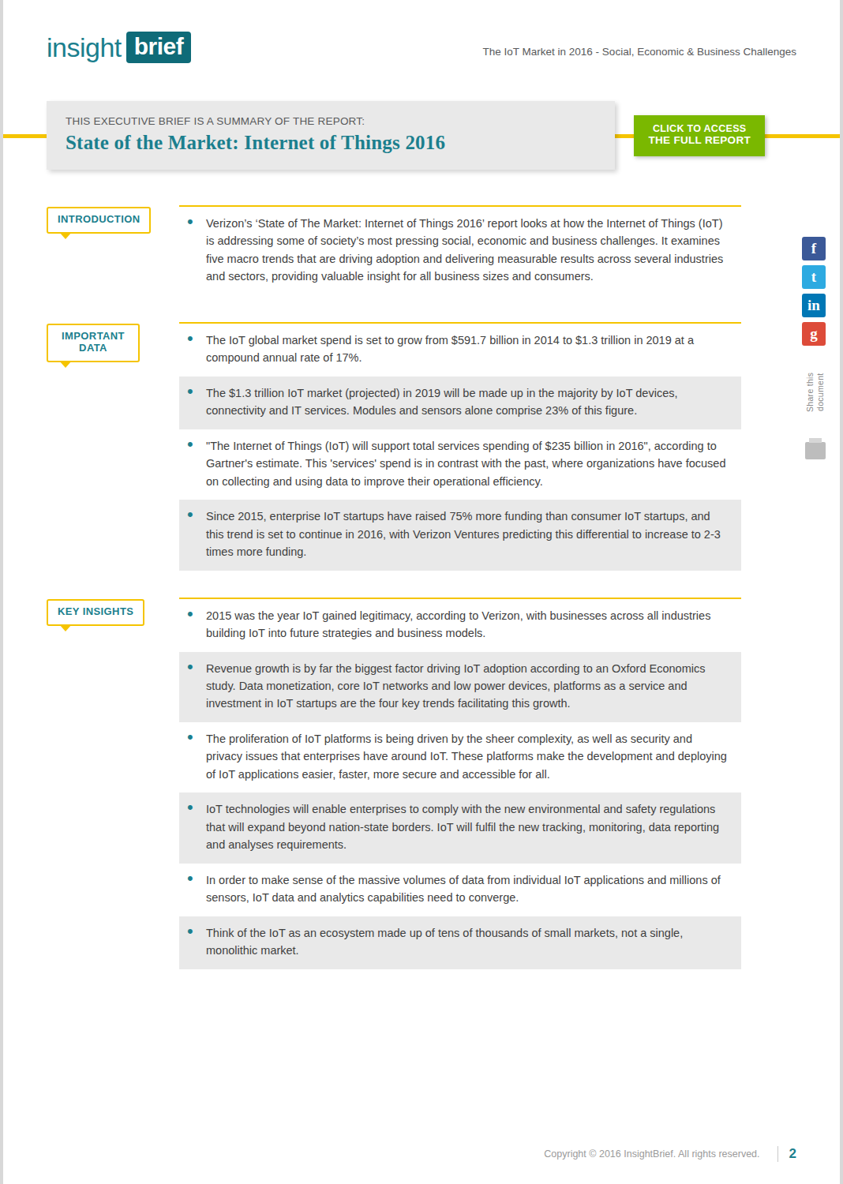insight brief
The IoT Market in 2016 - Social, Economic & Business Challenges
This executive brief is a summary of the report:
State of the Market: Internet of Things 2016
CLICK TO ACCESS THE FULL REPORT
f t in g
Share this
document
INTRODUCTION
Verizon’s ‘State of The Market: Internet of Things 2016’ report looks at how the Internet of Things (IoT) is addressing some of society’s most pressing social, economic and business challenges. It examines five macro trends that are driving adoption and delivering measurable results across several industries and sectors, providing valuable insight for all business sizes and consumers.
IMPORTANT
DATA
The IoT global market spend is set to grow from $591.7 billion in 2014 to $1.3 trillion in 2019 at a compound annual rate of 17%.
The $1.3 trillion IoT market (projected) in 2019 will be made up in the majority by IoT devices, connectivity and IT services. Modules and sensors alone comprise 23% of this figure.
"The Internet of Things (IoT) will support total services spending of $235 billion in 2016", according to Gartner's estimate. This 'services' spend is in contrast with the past, where organizations have focused on collecting and using data to improve their operational efficiency.
Since 2015, enterprise IoT startups have raised 75% more funding than consumer IoT startups, and this trend is set to continue in 2016, with Verizon Ventures predicting this differential to increase to 2-3 times more funding.
KEY INSIGHTS
2015 was the year IoT gained legitimacy, according to Verizon, with businesses across all industries building IoT into future strategies and business models.
Revenue growth is by far the biggest factor driving IoT adoption according to an Oxford Economics study. Data monetization, core IoT networks and low power devices, platforms as a service and investment in IoT startups are the four key trends facilitating this growth.
The proliferation of IoT platforms is being driven by the sheer complexity, as well as security and privacy issues that enterprises have around IoT. These platforms make the development and deploying of IoT applications easier, faster, more secure and accessible for all.
IoT technologies will enable enterprises to comply with the new environmental and safety regulations that will expand beyond nation-state borders. IoT will fulfil the new tracking, monitoring, data reporting and analyses requirements.
In order to make sense of the massive volumes of data from individual IoT applications and millions of sensors, IoT data and analytics capabilities need to converge.
Think of the IoT as an ecosystem made up of tens of thousands of small markets, not a single, monolithic market.
Copyright © 2016 InsightBrief. All rights reserved.
2